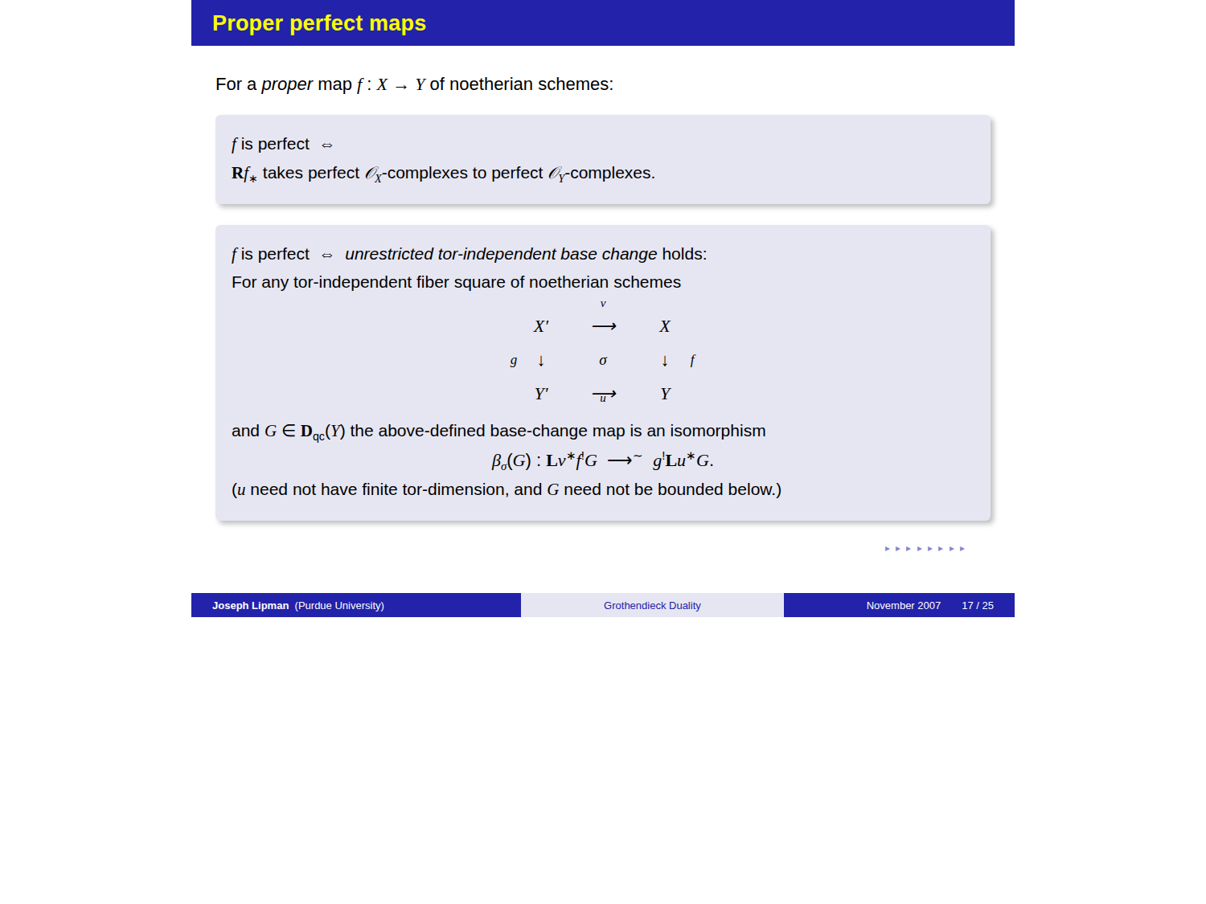Proper perfect maps
For a proper map f : X → Y of noetherian schemes:
f is perfect ⇔
Rf∗ takes perfect 𝒪X-complexes to perfect 𝒪Y-complexes.
f is perfect ⇔ unrestricted tor-independent base change holds:
For any tor-independent fiber square of noetherian schemes
| | X ′ | v ⟶ | X | |
| g | ↓ | σ | ↓ | f |
| | Y ′ | u ⟶ | Y | |
and G ∈ Dqc(Y) the above-defined base-change map is an isomorphism
βσ(G) : Lv∗f!G ⟶∼ g!Lu∗G.
(u need not have finite tor-dimension, and G need not be bounded below.)
▸ ▸ ▸ ▸ ▸ ▸ ▸ ▸
Joseph Lipman (Purdue University)
Grothendieck Duality
November 200717 / 25